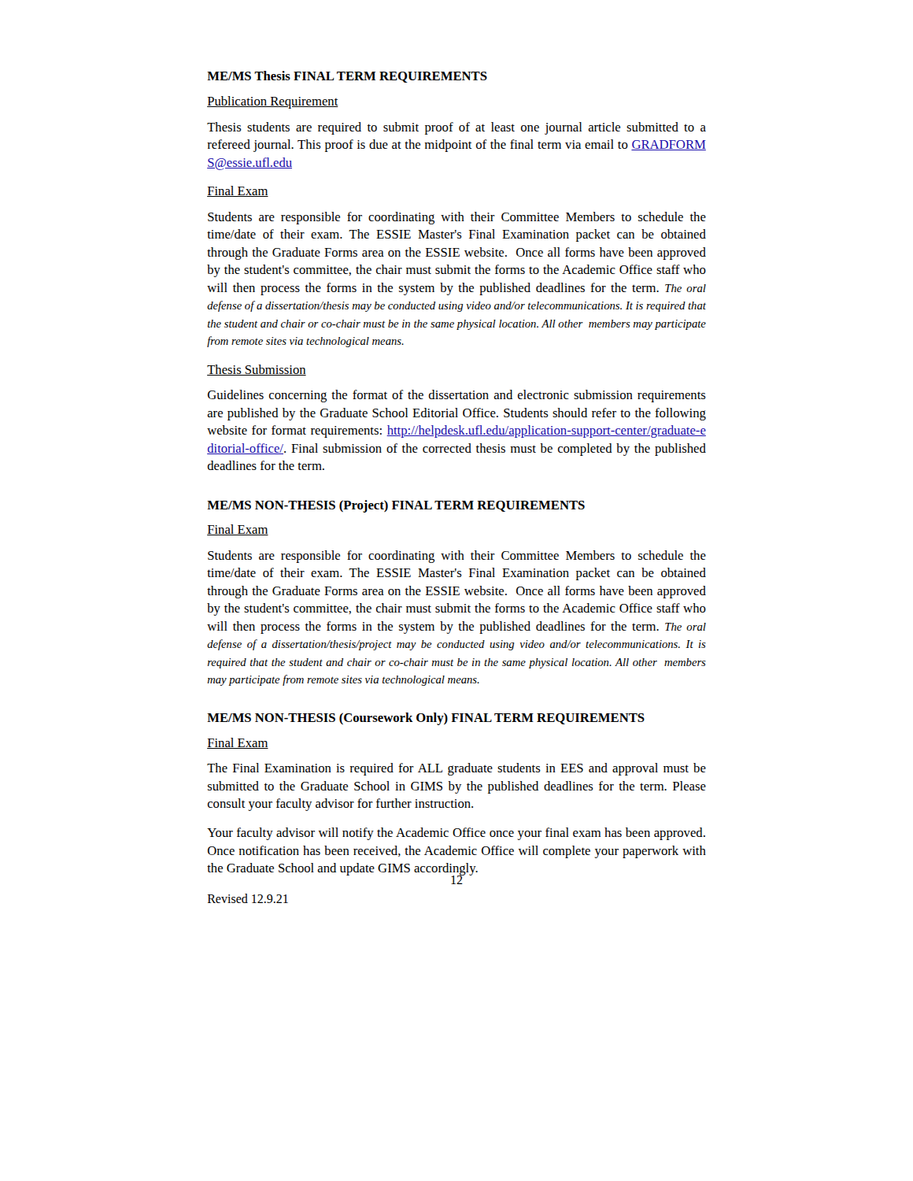ME/MS Thesis FINAL TERM REQUIREMENTS
Publication Requirement
Thesis students are required to submit proof of at least one journal article submitted to a refereed journal. This proof is due at the midpoint of the final term via email to GRADFORMS@essie.ufl.edu
Final Exam
Students are responsible for coordinating with their Committee Members to schedule the time/date of their exam. The ESSIE Master's Final Examination packet can be obtained through the Graduate Forms area on the ESSIE website. Once all forms have been approved by the student's committee, the chair must submit the forms to the Academic Office staff who will then process the forms in the system by the published deadlines for the term. The oral defense of a dissertation/thesis may be conducted using video and/or telecommunications. It is required that the student and chair or co-chair must be in the same physical location. All other members may participate from remote sites via technological means.
Thesis Submission
Guidelines concerning the format of the dissertation and electronic submission requirements are published by the Graduate School Editorial Office. Students should refer to the following website for format requirements: http://helpdesk.ufl.edu/application-support-center/graduate-editorial-office/. Final submission of the corrected thesis must be completed by the published deadlines for the term.
ME/MS NON-THESIS (Project) FINAL TERM REQUIREMENTS
Final Exam
Students are responsible for coordinating with their Committee Members to schedule the time/date of their exam. The ESSIE Master's Final Examination packet can be obtained through the Graduate Forms area on the ESSIE website. Once all forms have been approved by the student's committee, the chair must submit the forms to the Academic Office staff who will then process the forms in the system by the published deadlines for the term. The oral defense of a dissertation/thesis/project may be conducted using video and/or telecommunications. It is required that the student and chair or co-chair must be in the same physical location. All other members may participate from remote sites via technological means.
ME/MS NON-THESIS (Coursework Only) FINAL TERM REQUIREMENTS
Final Exam
The Final Examination is required for ALL graduate students in EES and approval must be submitted to the Graduate School in GIMS by the published deadlines for the term. Please consult your faculty advisor for further instruction.
Your faculty advisor will notify the Academic Office once your final exam has been approved. Once notification has been received, the Academic Office will complete your paperwork with the Graduate School and update GIMS accordingly.
12
Revised 12.9.21